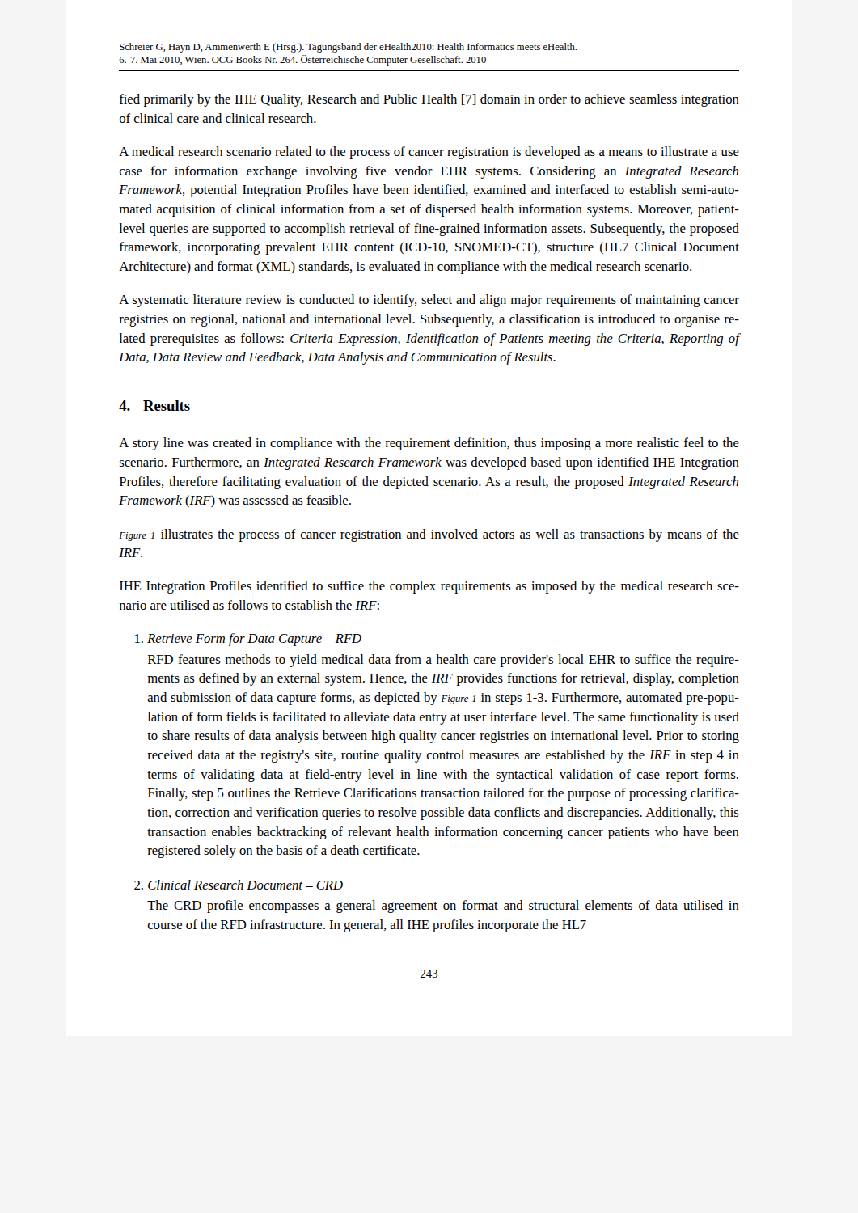Schreier G, Hayn D, Ammenwerth E (Hrsg.). Tagungsband der eHealth2010: Health Informatics meets eHealth.
6.-7. Mai 2010, Wien. OCG Books Nr. 264. Österreichische Computer Gesellschaft. 2010
fied primarily by the IHE Quality, Research and Public Health [7] domain in order to achieve seamless integration of clinical care and clinical research.
A medical research scenario related to the process of cancer registration is developed as a means to illustrate a use case for information exchange involving five vendor EHR systems. Considering an Integrated Research Framework, potential Integration Profiles have been identified, examined and interfaced to establish semi-automated acquisition of clinical information from a set of dispersed health information systems. Moreover, patient-level queries are supported to accomplish retrieval of fine-grained information assets. Subsequently, the proposed framework, incorporating prevalent EHR content (ICD-10, SNOMED-CT), structure (HL7 Clinical Document Architecture) and format (XML) standards, is evaluated in compliance with the medical research scenario.
A systematic literature review is conducted to identify, select and align major requirements of maintaining cancer registries on regional, national and international level. Subsequently, a classification is introduced to organise related prerequisites as follows: Criteria Expression, Identification of Patients meeting the Criteria, Reporting of Data, Data Review and Feedback, Data Analysis and Communication of Results.
4. Results
A story line was created in compliance with the requirement definition, thus imposing a more realistic feel to the scenario. Furthermore, an Integrated Research Framework was developed based upon identified IHE Integration Profiles, therefore facilitating evaluation of the depicted scenario. As a result, the proposed Integrated Research Framework (IRF) was assessed as feasible.
Figure 1 illustrates the process of cancer registration and involved actors as well as transactions by means of the IRF.
IHE Integration Profiles identified to suffice the complex requirements as imposed by the medical research scenario are utilised as follows to establish the IRF:
Retrieve Form for Data Capture – RFD
RFD features methods to yield medical data from a health care provider's local EHR to suffice the requirements as defined by an external system. Hence, the IRF provides functions for retrieval, display, completion and submission of data capture forms, as depicted by Figure 1 in steps 1-3. Furthermore, automated pre-population of form fields is facilitated to alleviate data entry at user interface level. The same functionality is used to share results of data analysis between high quality cancer registries on international level. Prior to storing received data at the registry's site, routine quality control measures are established by the IRF in step 4 in terms of validating data at field-entry level in line with the syntactical validation of case report forms. Finally, step 5 outlines the Retrieve Clarifications transaction tailored for the purpose of processing clarification, correction and verification queries to resolve possible data conflicts and discrepancies. Additionally, this transaction enables backtracking of relevant health information concerning cancer patients who have been registered solely on the basis of a death certificate.
Clinical Research Document – CRD
The CRD profile encompasses a general agreement on format and structural elements of data utilised in course of the RFD infrastructure. In general, all IHE profiles incorporate the HL7
243